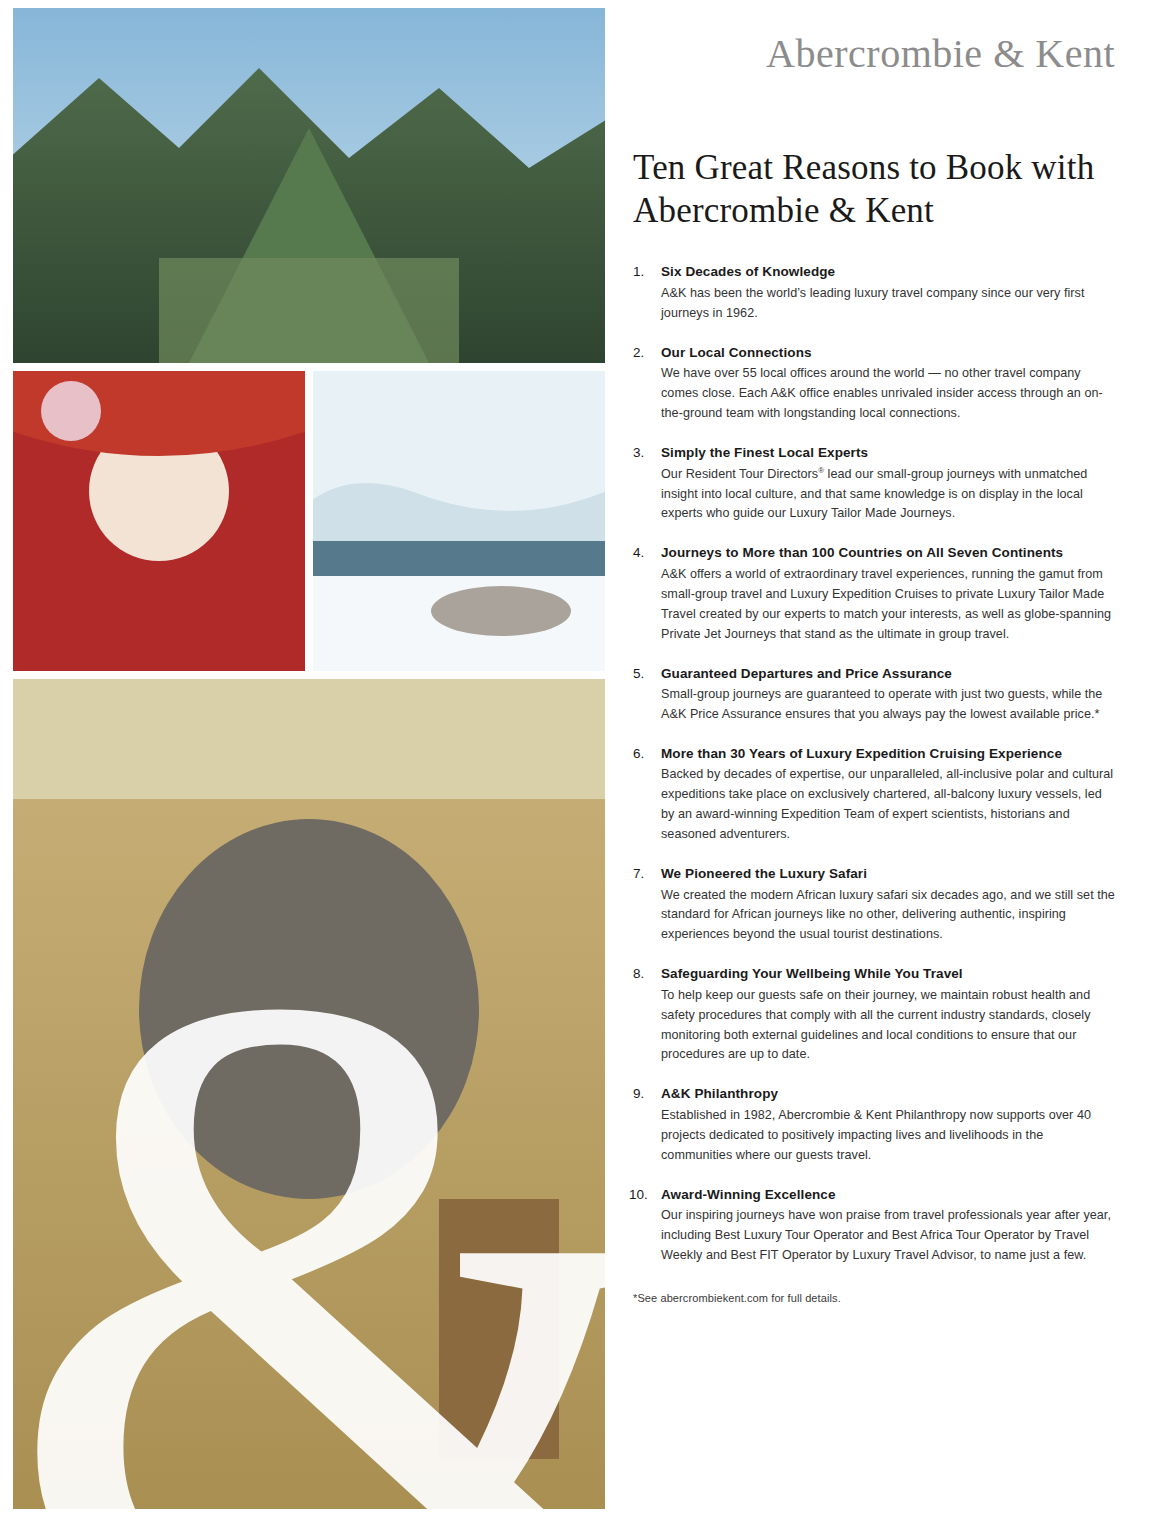&®
Abercrombie & Kent
Ten Great Reasons to Book with
Abercrombie & Kent
Six Decades of Knowledge
A&K has been the world’s leading luxury travel company since our very first journeys in 1962.
Our Local Connections
We have over 55 local offices around the world — no other travel company comes close. Each A&K office enables unrivaled insider access through an on-the-ground team with longstanding local connections.
Simply the Finest Local Experts
Our Resident Tour Directors® lead our small-group journeys with unmatched insight into local culture, and that same knowledge is on display in the local experts who guide our Luxury Tailor Made Journeys.
Journeys to More than 100 Countries on All Seven Continents
A&K offers a world of extraordinary travel experiences, running the gamut from small-group travel and Luxury Expedition Cruises to private Luxury Tailor Made Travel created by our experts to match your interests, as well as globe-spanning Private Jet Journeys that stand as the ultimate in group travel.
Guaranteed Departures and Price Assurance
Small-group journeys are guaranteed to operate with just two guests, while the A&K Price Assurance ensures that you always pay the lowest available price.*
More than 30 Years of Luxury Expedition Cruising Experience
Backed by decades of expertise, our unparalleled, all-inclusive polar and cultural expeditions take place on exclusively chartered, all-balcony luxury vessels, led by an award-winning Expedition Team of expert scientists, historians and seasoned adventurers.
We Pioneered the Luxury Safari
We created the modern African luxury safari six decades ago, and we still set the standard for African journeys like no other, delivering authentic, inspiring experiences beyond the usual tourist destinations.
Safeguarding Your Wellbeing While You Travel
To help keep our guests safe on their journey, we maintain robust health and safety procedures that comply with all the current industry standards, closely monitoring both external guidelines and local conditions to ensure that our procedures are up to date.
A&K Philanthropy
Established in 1982, Abercrombie & Kent Philanthropy now supports over 40 projects dedicated to positively impacting lives and livelihoods in the communities where our guests travel.
Award-Winning Excellence
Our inspiring journeys have won praise from travel professionals year after year, including Best Luxury Tour Operator and Best Africa Tour Operator by Travel Weekly and Best FIT Operator by Luxury Travel Advisor, to name just a few.
*See abercrombiekent.com for full details.